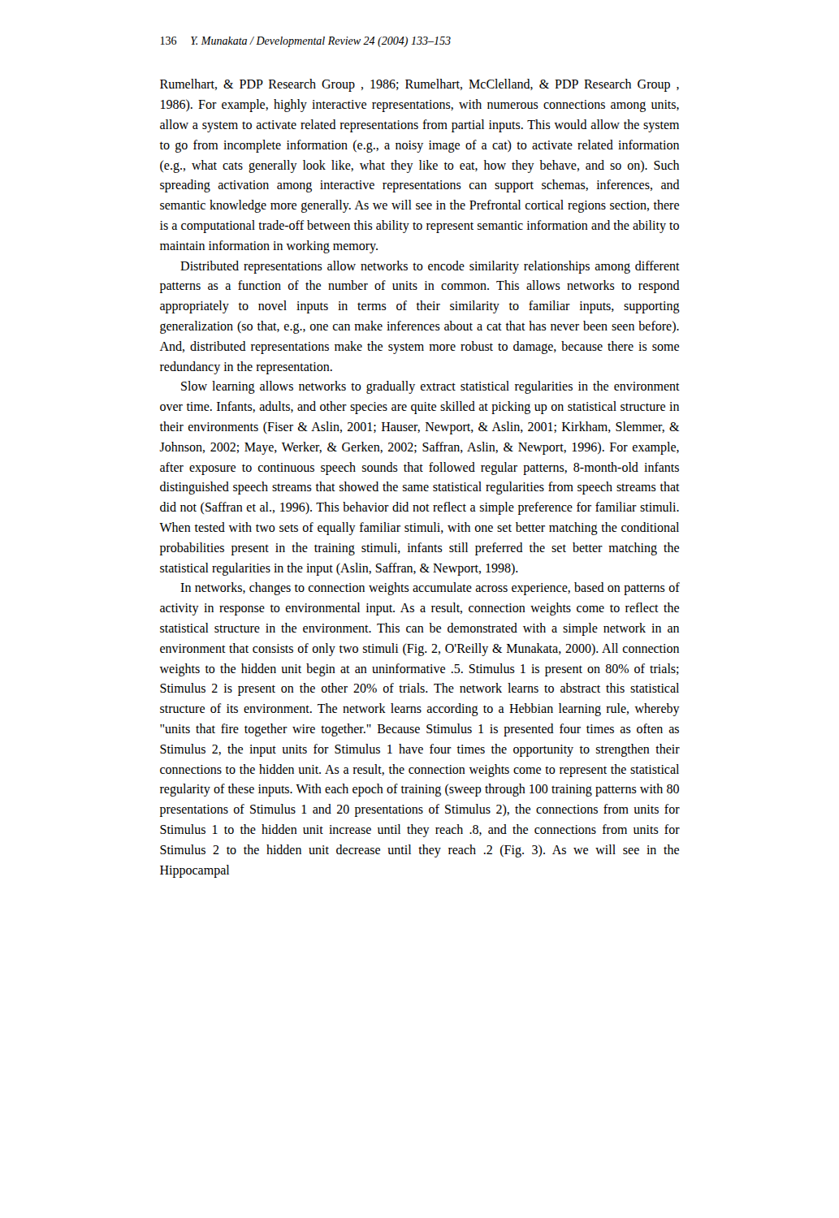136 Y. Munakata / Developmental Review 24 (2004) 133–153
Rumelhart, & PDP Research Group , 1986; Rumelhart, McClelland, & PDP Research Group , 1986). For example, highly interactive representations, with numerous connections among units, allow a system to activate related representations from partial inputs. This would allow the system to go from incomplete information (e.g., a noisy image of a cat) to activate related information (e.g., what cats generally look like, what they like to eat, how they behave, and so on). Such spreading activation among interactive representations can support schemas, inferences, and semantic knowledge more generally. As we will see in the Prefrontal cortical regions section, there is a computational trade-off between this ability to represent semantic information and the ability to maintain information in working memory.
Distributed representations allow networks to encode similarity relationships among different patterns as a function of the number of units in common. This allows networks to respond appropriately to novel inputs in terms of their similarity to familiar inputs, supporting generalization (so that, e.g., one can make inferences about a cat that has never been seen before). And, distributed representations make the system more robust to damage, because there is some redundancy in the representation.
Slow learning allows networks to gradually extract statistical regularities in the environment over time. Infants, adults, and other species are quite skilled at picking up on statistical structure in their environments (Fiser & Aslin, 2001; Hauser, Newport, & Aslin, 2001; Kirkham, Slemmer, & Johnson, 2002; Maye, Werker, & Gerken, 2002; Saffran, Aslin, & Newport, 1996). For example, after exposure to continuous speech sounds that followed regular patterns, 8-month-old infants distinguished speech streams that showed the same statistical regularities from speech streams that did not (Saffran et al., 1996). This behavior did not reflect a simple preference for familiar stimuli. When tested with two sets of equally familiar stimuli, with one set better matching the conditional probabilities present in the training stimuli, infants still preferred the set better matching the statistical regularities in the input (Aslin, Saffran, & Newport, 1998).
In networks, changes to connection weights accumulate across experience, based on patterns of activity in response to environmental input. As a result, connection weights come to reflect the statistical structure in the environment. This can be demonstrated with a simple network in an environment that consists of only two stimuli (Fig. 2, O'Reilly & Munakata, 2000). All connection weights to the hidden unit begin at an uninformative .5. Stimulus 1 is present on 80% of trials; Stimulus 2 is present on the other 20% of trials. The network learns to abstract this statistical structure of its environment. The network learns according to a Hebbian learning rule, whereby "units that fire together wire together." Because Stimulus 1 is presented four times as often as Stimulus 2, the input units for Stimulus 1 have four times the opportunity to strengthen their connections to the hidden unit. As a result, the connection weights come to represent the statistical regularity of these inputs. With each epoch of training (sweep through 100 training patterns with 80 presentations of Stimulus 1 and 20 presentations of Stimulus 2), the connections from units for Stimulus 1 to the hidden unit increase until they reach .8, and the connections from units for Stimulus 2 to the hidden unit decrease until they reach .2 (Fig. 3). As we will see in the Hippocampal